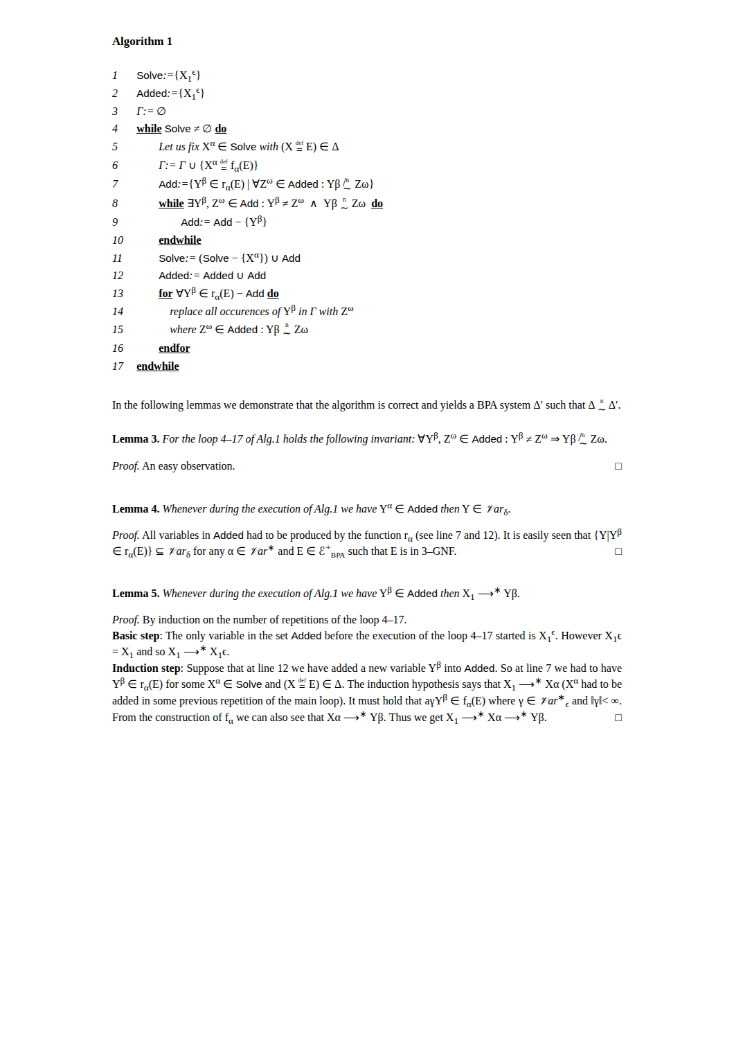Algorithm 1
| 1 | Solve := {X 1 ϵ } |
| 2 | Added := {X 1 ϵ } |
| 3 | Γ := ∅ |
| 4 | while Solve ≠ ∅ do |
| 5 | Let us fix X α ∈ Solve with (X def = E) ∈ Δ |
| 6 | Γ := Γ ∪ {X α def = f α (E)} |
| 7 | Add := {Y β ∈ r α (E) / ∀Z ω ∈ Added : Yβ ̸ n ∼ Zω} |
| 8 | while ∃Y β , Z ω ∈ Add : Y β ≠ Z ω ∧ Yβ n ∼ Zω do |
| 9 | Add := Add − {Y β } |
| 10 | endwhile |
| 11 | Solve := ( Solve − {X α }) ∪ Add |
| 12 | Added := Added ∪ Add |
| 13 | for ∀Y β ∈ r α (E) − Add do |
| 14 | replace all occurences of Y β in Γ with Z ω |
| 15 | where Z ω ∈ Added : Yβ n ∼ Zω |
| 16 | endfor |
| 17 | endwhile |
In the following lemmas we demonstrate that the algorithm is correct and yields a BPA system Δ′ such that Δ n∼ Δ′.
Lemma 3. For the loop 4–17 of Alg.1 holds the following invariant: ∀Yβ, Zω ∈ Added : Yβ ≠ Zω ⇒ Yβ ̸n∼ Zω.
Proof. An easy observation. □
Lemma 4. Whenever during the execution of Alg.1 we have Yα ∈ Added then Y ∈ 𝒱arδ.
Proof. All variables in Added had to be produced by the function rα (see line 7 and 12). It is easily seen that {Y|Yβ ∈ rα(E)} ⊆ 𝒱arδ for any α ∈ 𝒱ar∗ and E ∈ ℰ+BPA such that E is in 3–GNF. □
Lemma 5. Whenever during the execution of Alg.1 we have Yβ ∈ Added then X1 ⟶∗ Yβ.
Proof. By induction on the number of repetitions of the loop 4–17.
Basic step: The only variable in the set Added before the execution of the loop 4–17 started is X1ϵ. However X1ϵ = X1 and so X1 ⟶∗ X1ϵ.
Induction step: Suppose that at line 12 we have added a new variable Yβ into Added. So at line 7 we had to have Yβ ∈ rα(E) for some Xα ∈ Solve and (X def= E) ∈ Δ. The induction hypothesis says that X1 ⟶∗ Xα (Xα had to be added in some previous repetition of the main loop). It must hold that aγYβ ∈ fα(E) where γ ∈ 𝒱ar∗ϵ and ‖γ‖< ∞. From the construction of fα we can also see that Xα ⟶∗ Yβ. Thus we get X1 ⟶∗ Xα ⟶∗ Yβ. □